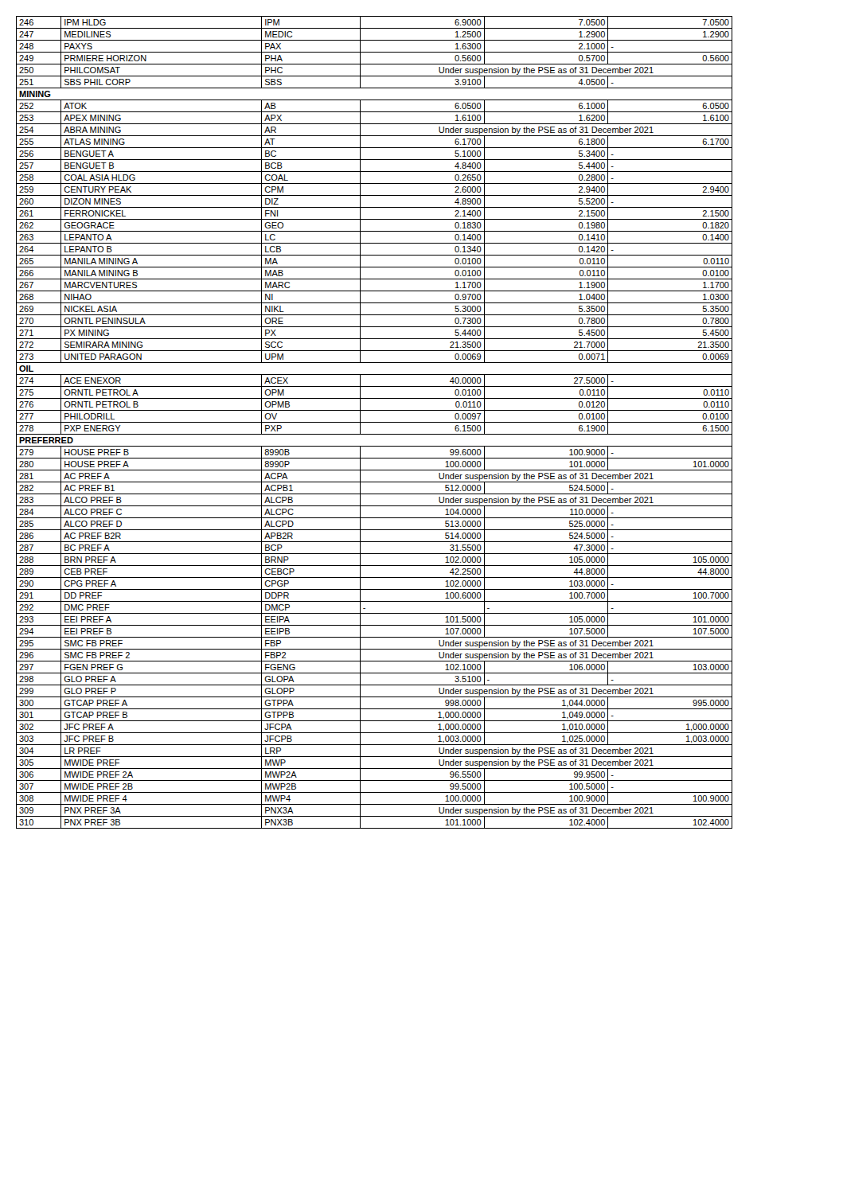| 246 | IPM HLDG | IPM | 6.9000 | 7.0500 | 7.0500 |
| 247 | MEDILINES | MEDIC | 1.2500 | 1.2900 | 1.2900 |
| 248 | PAXYS | PAX | 1.6300 | 2.1000 | - |
| 249 | PRMIERE HORIZON | PHA | 0.5600 | 0.5700 | 0.5600 |
| 250 | PHILCOMSAT | PHC | Under suspension by the PSE as of 31 December 2021 |
| 251 | SBS PHIL CORP | SBS | 3.9100 | 4.0500 | - |
| MINING |
| 252 | ATOK | AB | 6.0500 | 6.1000 | 6.0500 |
| 253 | APEX MINING | APX | 1.6100 | 1.6200 | 1.6100 |
| 254 | ABRA MINING | AR | Under suspension by the PSE as of 31 December 2021 |
| 255 | ATLAS MINING | AT | 6.1700 | 6.1800 | 6.1700 |
| 256 | BENGUET A | BC | 5.1000 | 5.3400 | - |
| 257 | BENGUET B | BCB | 4.8400 | 5.4400 | - |
| 258 | COAL ASIA HLDG | COAL | 0.2650 | 0.2800 | - |
| 259 | CENTURY PEAK | CPM | 2.6000 | 2.9400 | 2.9400 |
| 260 | DIZON MINES | DIZ | 4.8900 | 5.5200 | - |
| 261 | FERRONICKEL | FNI | 2.1400 | 2.1500 | 2.1500 |
| 262 | GEOGRACE | GEO | 0.1830 | 0.1980 | 0.1820 |
| 263 | LEPANTO A | LC | 0.1400 | 0.1410 | 0.1400 |
| 264 | LEPANTO B | LCB | 0.1340 | 0.1420 | - |
| 265 | MANILA MINING A | MA | 0.0100 | 0.0110 | 0.0110 |
| 266 | MANILA MINING B | MAB | 0.0100 | 0.0110 | 0.0100 |
| 267 | MARCVENTURES | MARC | 1.1700 | 1.1900 | 1.1700 |
| 268 | NIHAO | NI | 0.9700 | 1.0400 | 1.0300 |
| 269 | NICKEL ASIA | NIKL | 5.3000 | 5.3500 | 5.3500 |
| 270 | ORNTL PENINSULA | ORE | 0.7300 | 0.7800 | 0.7800 |
| 271 | PX MINING | PX | 5.4400 | 5.4500 | 5.4500 |
| 272 | SEMIRARA MINING | SCC | 21.3500 | 21.7000 | 21.3500 |
| 273 | UNITED PARAGON | UPM | 0.0069 | 0.0071 | 0.0069 |
| OIL |
| 274 | ACE ENEXOR | ACEX | 40.0000 | 27.5000 | - |
| 275 | ORNTL PETROL A | OPM | 0.0100 | 0.0110 | 0.0110 |
| 276 | ORNTL PETROL B | OPMB | 0.0110 | 0.0120 | 0.0110 |
| 277 | PHILODRILL | OV | 0.0097 | 0.0100 | 0.0100 |
| 278 | PXP ENERGY | PXP | 6.1500 | 6.1900 | 6.1500 |
| PREFERRED |
| 279 | HOUSE PREF B | 8990B | 99.6000 | 100.9000 | - |
| 280 | HOUSE PREF A | 8990P | 100.0000 | 101.0000 | 101.0000 |
| 281 | AC PREF A | ACPA | Under suspension by the PSE as of 31 December 2021 |
| 282 | AC PREF B1 | ACPB1 | 512.0000 | 524.5000 | - |
| 283 | ALCO PREF B | ALCPB | Under suspension by the PSE as of 31 December 2021 |
| 284 | ALCO PREF C | ALCPC | 104.0000 | 110.0000 | - |
| 285 | ALCO PREF D | ALCPD | 513.0000 | 525.0000 | - |
| 286 | AC PREF B2R | APB2R | 514.0000 | 524.5000 | - |
| 287 | BC PREF A | BCP | 31.5500 | 47.3000 | - |
| 288 | BRN PREF A | BRNP | 102.0000 | 105.0000 | 105.0000 |
| 289 | CEB PREF | CEBCP | 42.2500 | 44.8000 | 44.8000 |
| 290 | CPG PREF A | CPGP | 102.0000 | 103.0000 | - |
| 291 | DD PREF | DDPR | 100.6000 | 100.7000 | 100.7000 |
| 292 | DMC PREF | DMCP | - | - | - |
| 293 | EEI PREF A | EEIPA | 101.5000 | 105.0000 | 101.0000 |
| 294 | EEI PREF B | EEIPB | 107.0000 | 107.5000 | 107.5000 |
| 295 | SMC FB PREF | FBP | Under suspension by the PSE as of 31 December 2021 |
| 296 | SMC FB PREF 2 | FBP2 | Under suspension by the PSE as of 31 December 2021 |
| 297 | FGEN PREF G | FGENG | 102.1000 | 106.0000 | 103.0000 |
| 298 | GLO PREF A | GLOPA | 3.5100 | - | - |
| 299 | GLO PREF P | GLOPP | Under suspension by the PSE as of 31 December 2021 |
| 300 | GTCAP PREF A | GTPPA | 998.0000 | 1,044.0000 | 995.0000 |
| 301 | GTCAP PREF B | GTPPB | 1,000.0000 | 1,049.0000 | - |
| 302 | JFC PREF A | JFCPA | 1,000.0000 | 1,010.0000 | 1,000.0000 |
| 303 | JFC PREF B | JFCPB | 1,003.0000 | 1,025.0000 | 1,003.0000 |
| 304 | LR PREF | LRP | Under suspension by the PSE as of 31 December 2021 |
| 305 | MWIDE PREF | MWP | Under suspension by the PSE as of 31 December 2021 |
| 306 | MWIDE PREF 2A | MWP2A | 96.5500 | 99.9500 | - |
| 307 | MWIDE PREF 2B | MWP2B | 99.5000 | 100.5000 | - |
| 308 | MWIDE PREF 4 | MWP4 | 100.0000 | 100.9000 | 100.9000 |
| 309 | PNX PREF 3A | PNX3A | Under suspension by the PSE as of 31 December 2021 |
| 310 | PNX PREF 3B | PNX3B | 101.1000 | 102.4000 | 102.4000 |